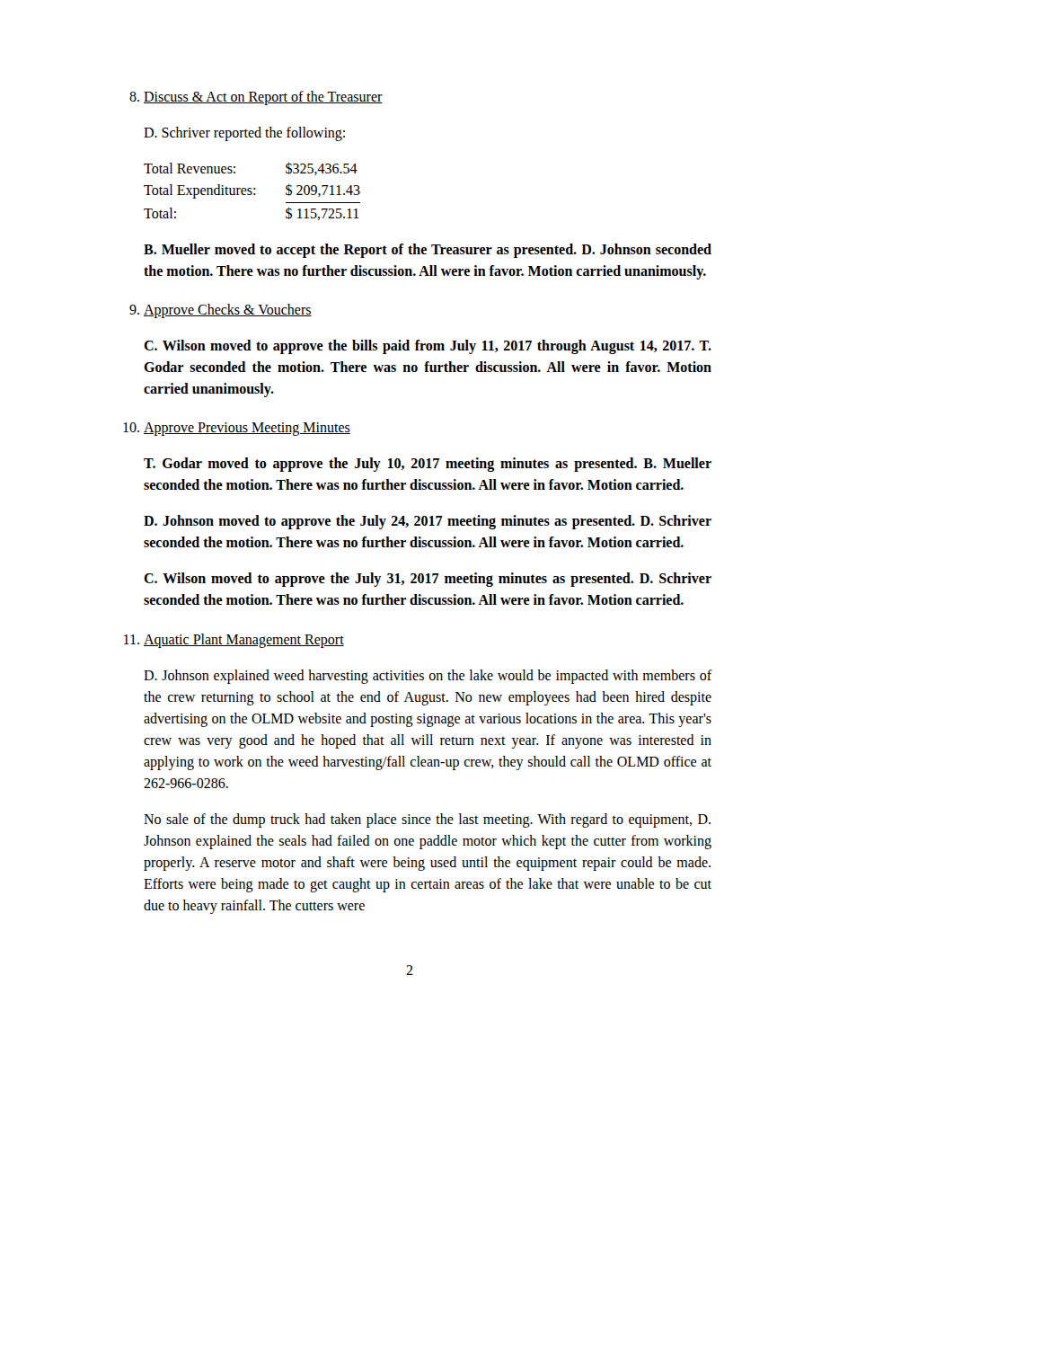Discuss & Act on Report of the Treasurer
D. Schriver reported the following:
| Total Revenues: | $325,436.54 |
| Total Expenditures: | $ 209,711.43 |
| Total: | $ 115,725.11 |
B. Mueller moved to accept the Report of the Treasurer as presented. D. Johnson seconded the motion. There was no further discussion. All were in favor. Motion carried unanimously.
Approve Checks & Vouchers
C. Wilson moved to approve the bills paid from July 11, 2017 through August 14, 2017. T. Godar seconded the motion. There was no further discussion. All were in favor. Motion carried unanimously.
Approve Previous Meeting Minutes
T. Godar moved to approve the July 10, 2017 meeting minutes as presented. B. Mueller seconded the motion. There was no further discussion. All were in favor. Motion carried.
D. Johnson moved to approve the July 24, 2017 meeting minutes as presented. D. Schriver seconded the motion. There was no further discussion. All were in favor. Motion carried.
C. Wilson moved to approve the July 31, 2017 meeting minutes as presented. D. Schriver seconded the motion. There was no further discussion. All were in favor. Motion carried.
Aquatic Plant Management Report
D. Johnson explained weed harvesting activities on the lake would be impacted with members of the crew returning to school at the end of August. No new employees had been hired despite advertising on the OLMD website and posting signage at various locations in the area. This year's crew was very good and he hoped that all will return next year. If anyone was interested in applying to work on the weed harvesting/fall clean-up crew, they should call the OLMD office at 262-966-0286.
No sale of the dump truck had taken place since the last meeting. With regard to equipment, D. Johnson explained the seals had failed on one paddle motor which kept the cutter from working properly. A reserve motor and shaft were being used until the equipment repair could be made. Efforts were being made to get caught up in certain areas of the lake that were unable to be cut due to heavy rainfall. The cutters were
2